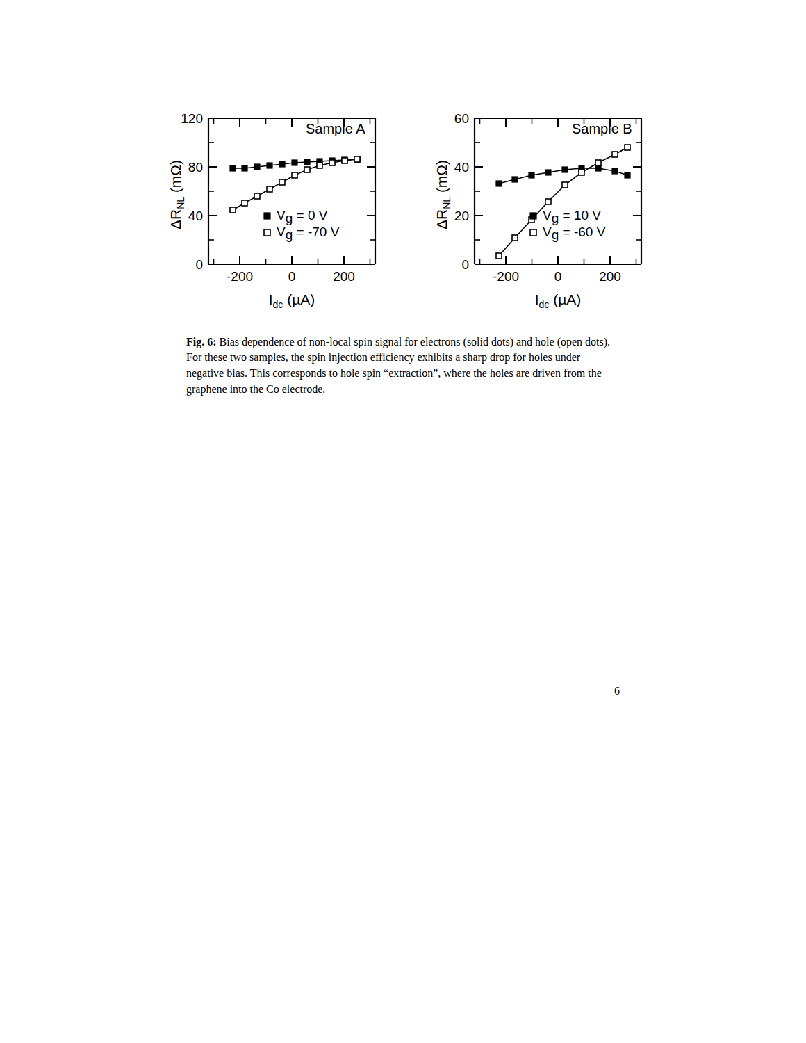ΔRNL (mΩ) 0 40 80 120 -200 0 200 Idc (µA) Sample A Vg = 0 V Vg = -70 V
ΔRNL (mΩ) 0 20 40 60 -200 0 200 Idc (µA) Sample B Vg = 10 V Vg = -60 V
Fig. 6: Bias dependence of non-local spin signal for electrons (solid dots) and hole (open dots). For these two samples, the spin injection efficiency exhibits a sharp drop for holes under negative bias. This corresponds to hole spin “extraction”, where the holes are driven from the graphene into the Co electrode.
6